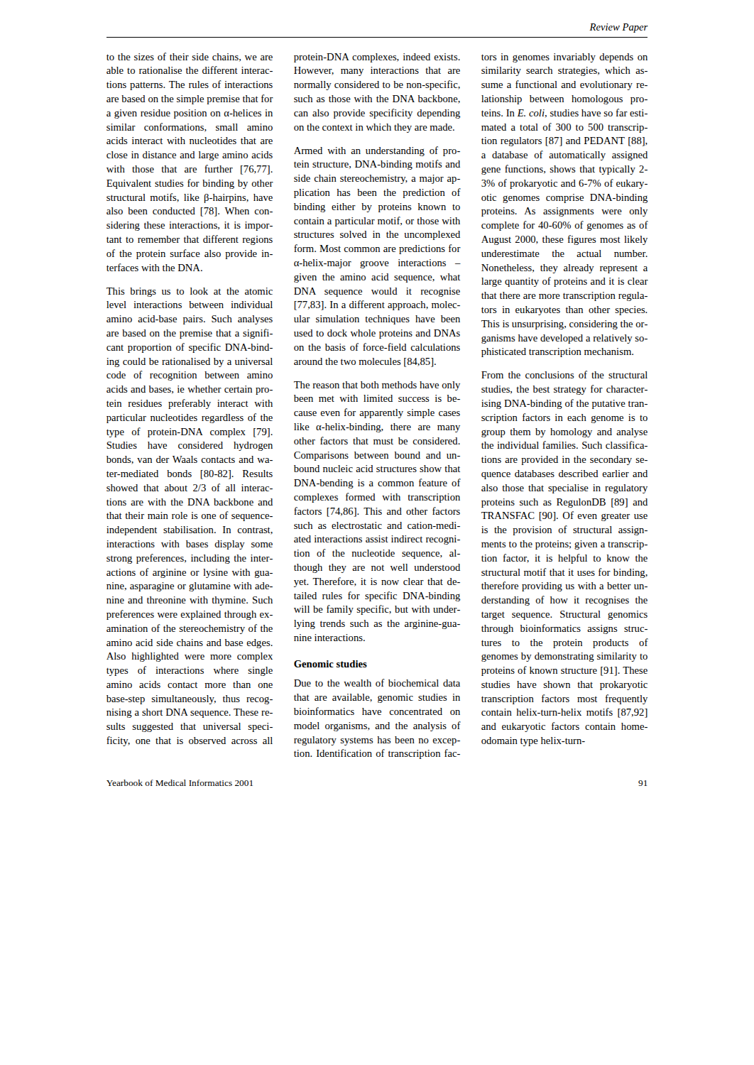Review Paper
to the sizes of their side chains, we are able to rationalise the different interactions patterns. The rules of interactions are based on the simple premise that for a given residue position on α-helices in similar conformations, small amino acids interact with nucleotides that are close in distance and large amino acids with those that are further [76,77]. Equivalent studies for binding by other structural motifs, like β-hairpins, have also been conducted [78]. When considering these interactions, it is important to remember that different regions of the protein surface also provide interfaces with the DNA.
This brings us to look at the atomic level interactions between individual amino acid-base pairs. Such analyses are based on the premise that a significant proportion of specific DNA-binding could be rationalised by a universal code of recognition between amino acids and bases, ie whether certain protein residues preferably interact with particular nucleotides regardless of the type of protein-DNA complex [79]. Studies have considered hydrogen bonds, van der Waals contacts and water-mediated bonds [80-82]. Results showed that about 2/3 of all interactions are with the DNA backbone and that their main role is one of sequence-independent stabilisation. In contrast, interactions with bases display some strong preferences, including the interactions of arginine or lysine with guanine, asparagine or glutamine with adenine and threonine with thymine. Such preferences were explained through examination of the stereochemistry of the amino acid side chains and base edges. Also highlighted were more complex types of interactions where single amino acids contact more than one base-step simultaneously, thus recognising a short DNA sequence. These results suggested that universal specificity, one that is observed across all protein-DNA complexes, indeed exists. However, many interactions that are normally considered to be non-specific, such as those with the DNA backbone, can also provide specificity depending on the context in which they are made.
Armed with an understanding of protein structure, DNA-binding motifs and side chain stereochemistry, a major application has been the prediction of binding either by proteins known to contain a particular motif, or those with structures solved in the uncomplexed form. Most common are predictions for α-helix-major groove interactions – given the amino acid sequence, what DNA sequence would it recognise [77,83]. In a different approach, molecular simulation techniques have been used to dock whole proteins and DNAs on the basis of force-field calculations around the two molecules [84,85].
The reason that both methods have only been met with limited success is because even for apparently simple cases like α-helix-binding, there are many other factors that must be considered. Comparisons between bound and unbound nucleic acid structures show that DNA-bending is a common feature of complexes formed with transcription factors [74,86]. This and other factors such as electrostatic and cation-mediated interactions assist indirect recognition of the nucleotide sequence, although they are not well understood yet. Therefore, it is now clear that detailed rules for specific DNA-binding will be family specific, but with underlying trends such as the arginine-guanine interactions.
Genomic studies
Due to the wealth of biochemical data that are available, genomic studies in bioinformatics have concentrated on model organisms, and the analysis of regulatory systems has been no exception. Identification of transcription factors in genomes invariably depends on similarity search strategies, which assume a functional and evolutionary relationship between homologous proteins. In E. coli, studies have so far estimated a total of 300 to 500 transcription regulators [87] and PEDANT [88], a database of automatically assigned gene functions, shows that typically 2-3% of prokaryotic and 6-7% of eukaryotic genomes comprise DNA-binding proteins. As assignments were only complete for 40-60% of genomes as of August 2000, these figures most likely underestimate the actual number. Nonetheless, they already represent a large quantity of proteins and it is clear that there are more transcription regulators in eukaryotes than other species. This is unsurprising, considering the organisms have developed a relatively sophisticated transcription mechanism.
From the conclusions of the structural studies, the best strategy for characterising DNA-binding of the putative transcription factors in each genome is to group them by homology and analyse the individual families. Such classifications are provided in the secondary sequence databases described earlier and also those that specialise in regulatory proteins such as RegulonDB [89] and TRANSFAC [90]. Of even greater use is the provision of structural assignments to the proteins; given a transcription factor, it is helpful to know the structural motif that it uses for binding, therefore providing us with a better understanding of how it recognises the target sequence. Structural genomics through bioinformatics assigns structures to the protein products of genomes by demonstrating similarity to proteins of known structure [91]. These studies have shown that prokaryotic transcription factors most frequently contain helix-turn-helix motifs [87,92] and eukaryotic factors contain homeodomain type helix-turn-
Yearbook of Medical Informatics 2001
91